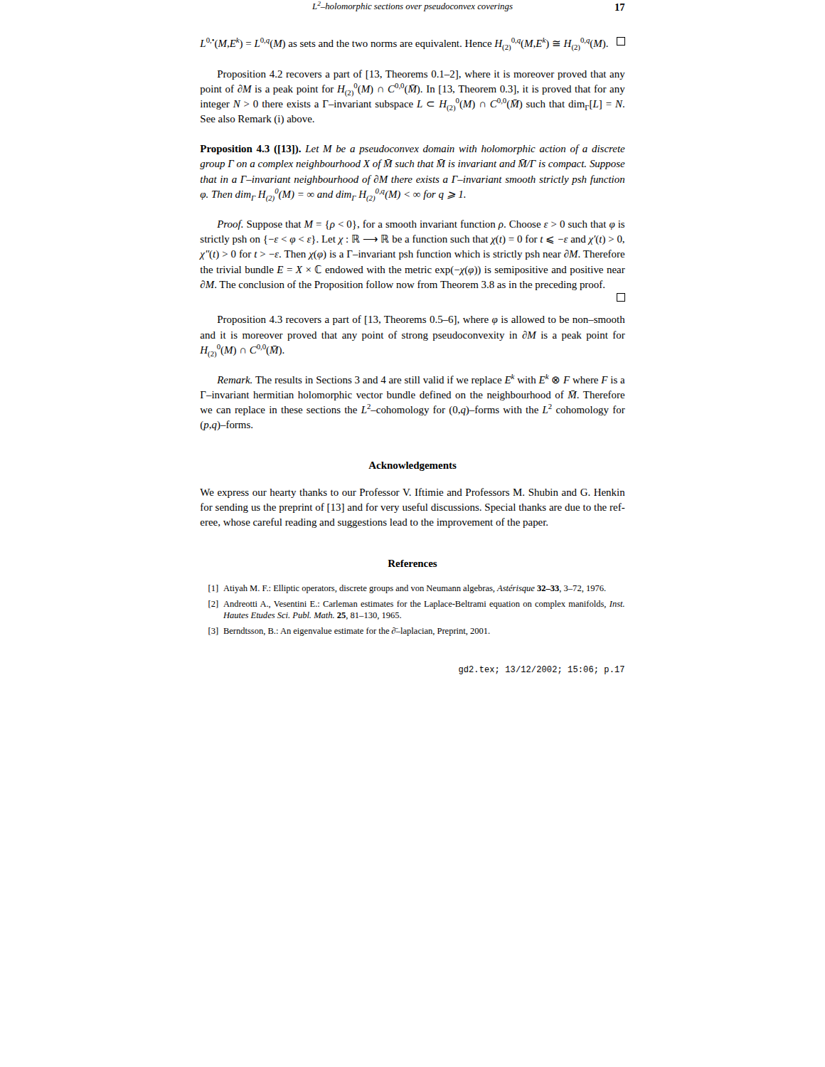L2–holomorphic sections over pseudoconvex coverings 17
L0,•(M,Ek) = L0,q(M) as sets and the two norms are equivalent. Hence H(2)0,q(M,Ek) ≅ H(2)0,q(M).
Proposition 4.2 recovers a part of [13, Theorems 0.1–2], where it is moreover proved that any point of ∂M is a peak point for H(2)0(M) ∩ C0,0(M̄). In [13, Theorem 0.3], it is proved that for any integer N > 0 there exists a Γ–invariant subspace L ⊂ H(2)0(M) ∩ C0,0(M̄) such that dimΓ[L] = N. See also Remark (i) above.
Proposition 4.3 ([13]). Let M be a pseudoconvex domain with holomorphic action of a discrete group Γ on a complex neighbourhood X of M̄ such that M̄ is invariant and M̄/Γ is compact. Suppose that in a Γ–invariant neighbourhood of ∂M there exists a Γ–invariant smooth strictly psh function φ. Then dimΓ H(2)0(M) = ∞ and dimΓ H(2)0,q(M) < ∞ for q ⩾ 1.
Proof. Suppose that M = {ρ < 0}, for a smooth invariant function ρ. Choose ε > 0 such that φ is strictly psh on {−ε < φ < ε}. Let χ : ℝ ⟶ ℝ be a function such that χ(t) = 0 for t ⩽ −ε and χ′(t) > 0, χ″(t) > 0 for t > −ε. Then χ(φ) is a Γ–invariant psh function which is strictly psh near ∂M. Therefore the trivial bundle E = X × ℂ endowed with the metric exp(−χ(φ)) is semipositive and positive near ∂M. The conclusion of the Proposition follow now from Theorem 3.8 as in the preceding proof.
Proposition 4.3 recovers a part of [13, Theorems 0.5–6], where φ is allowed to be non–smooth and it is moreover proved that any point of strong pseudoconvexity in ∂M is a peak point for H(2)0(M) ∩ C0,0(M̄).
Remark. The results in Sections 3 and 4 are still valid if we replace Ek with Ek ⊗ F where F is a Γ–invariant hermitian holomorphic vector bundle defined on the neighbourhood of M̄. Therefore we can replace in these sections the L2–cohomology for (0,q)–forms with the L2 cohomology for (p,q)–forms.
Acknowledgements
We express our hearty thanks to our Professor V. Iftimie and Professors M. Shubin and G. Henkin for sending us the preprint of [13] and for very useful discussions. Special thanks are due to the referee, whose careful reading and suggestions lead to the improvement of the paper.
References
[1]
Atiyah M. F.: Elliptic operators, discrete groups and von Neumann algebras, Astérisque 32–33, 3–72, 1976.
[2]
Andreotti A., Vesentini E.: Carleman estimates for the Laplace-Beltrami equation on complex manifolds, Inst. Hautes Etudes Sci. Publ. Math. 25, 81–130, 1965.
[3]
Berndtsson, B.: An eigenvalue estimate for the ∂̄–laplacian, Preprint, 2001.
gd2.tex; 13/12/2002; 15:06; p.17